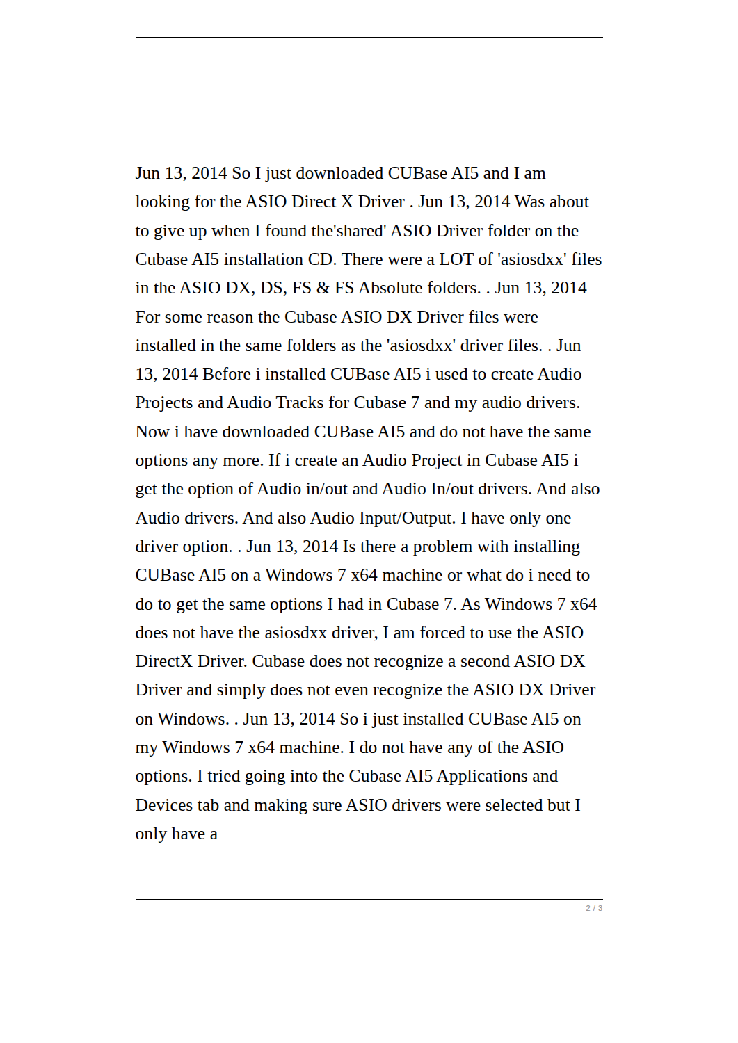Jun 13, 2014 So I just downloaded CUBase AI5 and I am looking for the ASIO Direct X Driver . Jun 13, 2014 Was about to give up when I found the'shared' ASIO Driver folder on the Cubase AI5 installation CD. There were a LOT of 'asiosdxx' files in the ASIO DX, DS, FS & FS Absolute folders. . Jun 13, 2014 For some reason the Cubase ASIO DX Driver files were installed in the same folders as the 'asiosdxx' driver files. . Jun 13, 2014 Before i installed CUBase AI5 i used to create Audio Projects and Audio Tracks for Cubase 7 and my audio drivers. Now i have downloaded CUBase AI5 and do not have the same options any more. If i create an Audio Project in Cubase AI5 i get the option of Audio in/out and Audio In/out drivers. And also Audio drivers. And also Audio Input/Output. I have only one driver option. . Jun 13, 2014 Is there a problem with installing CUBase AI5 on a Windows 7 x64 machine or what do i need to do to get the same options I had in Cubase 7. As Windows 7 x64 does not have the asiosdxx driver, I am forced to use the ASIO DirectX Driver. Cubase does not recognize a second ASIO DX Driver and simply does not even recognize the ASIO DX Driver on Windows. . Jun 13, 2014 So i just installed CUBase AI5 on my Windows 7 x64 machine. I do not have any of the ASIO options. I tried going into the Cubase AI5 Applications and Devices tab and making sure ASIO drivers were selected but I only have a
2 / 3